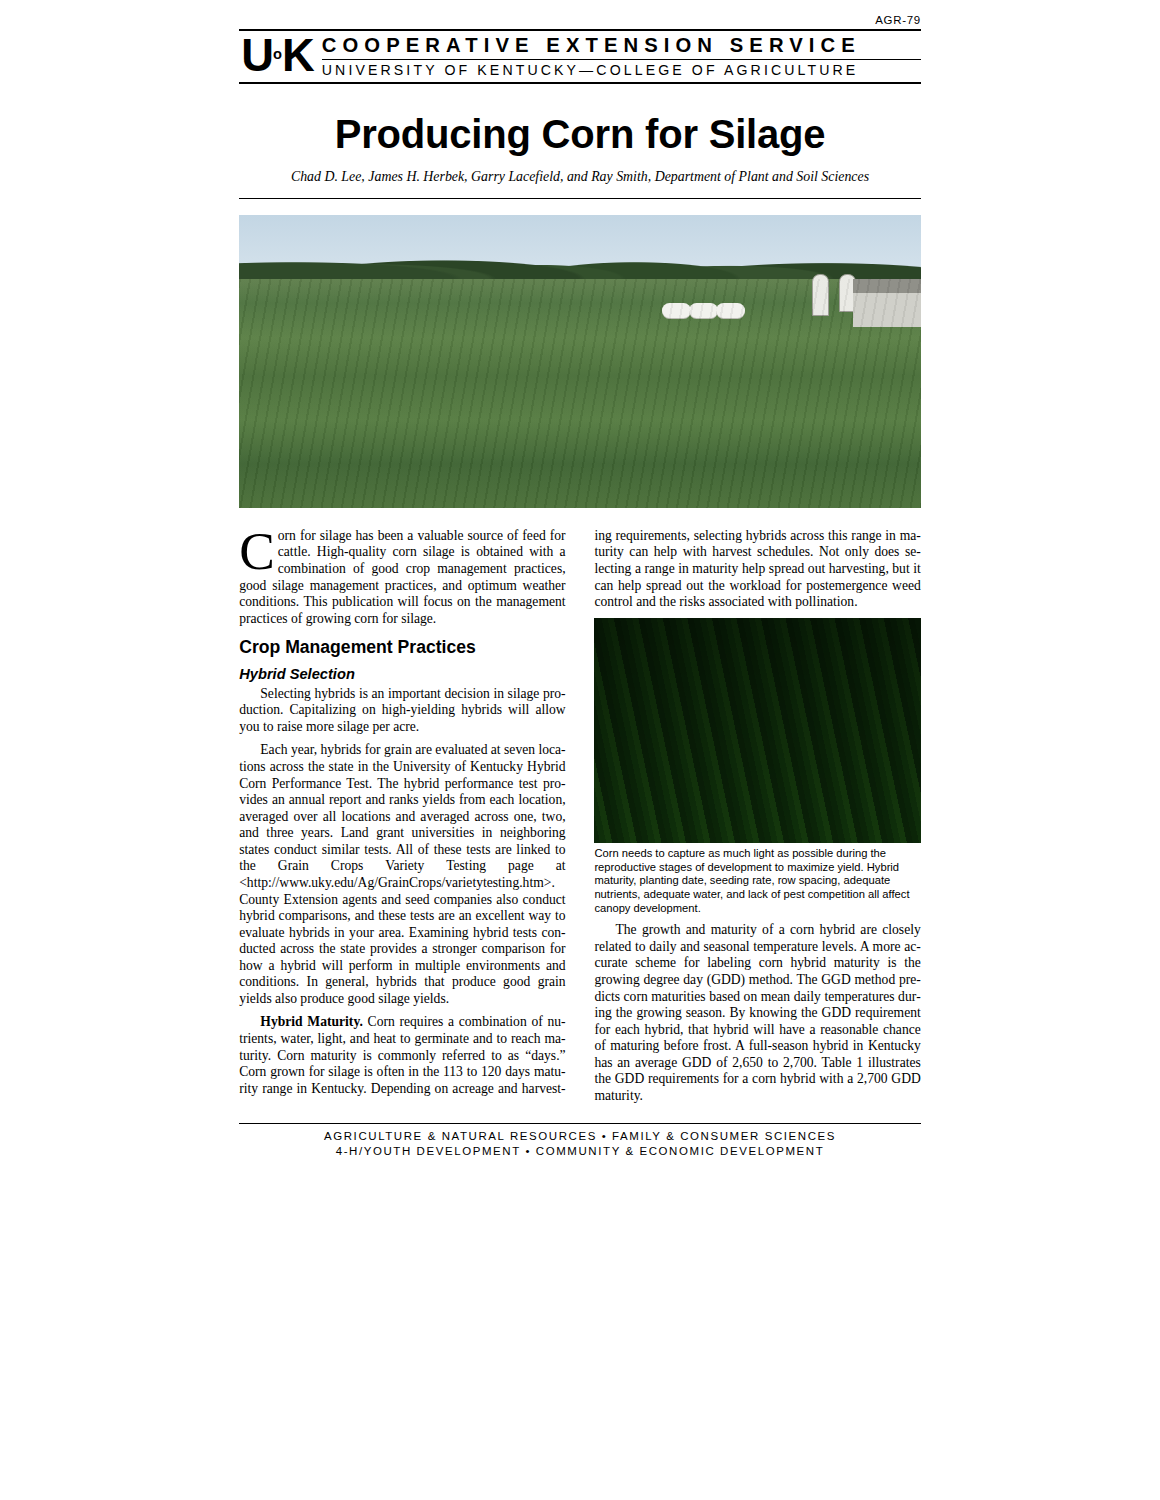AGR-79
Uo K
COOPERATIVE EXTENSION SERVICE
UNIVERSITY OF KENTUCKY—COLLEGE OF AGRICULTURE
Producing Corn for Silage
Chad D. Lee, James H. Herbek, Garry Lacefield, and Ray Smith, Department of Plant and Soil Sciences
Corn for silage has been a valuable source of feed for cattle. High-quality corn silage is obtained with a combination of good crop management practices, good silage management practices, and optimum weather conditions. This publication will focus on the management practices of growing corn for silage.
Crop Management Practices
Hybrid Selection
Selecting hybrids is an important decision in silage production. Capitalizing on high-yielding hybrids will allow you to raise more silage per acre.
Each year, hybrids for grain are evaluated at seven locations across the state in the University of Kentucky Hybrid Corn Performance Test. The hybrid performance test provides an annual report and ranks yields from each location, averaged over all locations and averaged across one, two, and three years. Land grant universities in neighboring states conduct similar tests. All of these tests are linked to the Grain Crops Variety Testing page at <http://www.uky.edu/Ag/GrainCrops/varietytesting.htm>. County Extension agents and seed companies also conduct hybrid comparisons, and these tests are an excellent way to evaluate hybrids in your area. Examining hybrid tests conducted across the state provides a stronger comparison for how a hybrid will perform in multiple environments and conditions. In general, hybrids that produce good grain yields also produce good silage yields.
Hybrid Maturity. Corn requires a combination of nutrients, water, light, and heat to germinate and to reach maturity. Corn maturity is commonly referred to as “days.” Corn grown for silage is often in the 113 to 120 days maturity range in Kentucky. Depending on acreage and harvesting requirements, selecting hybrids across this range in maturity can help with harvest schedules. Not only does selecting a range in maturity help spread out harvesting, but it can help spread out the workload for postemergence weed control and the risks associated with pollination.
Corn needs to capture as much light as possible during the reproductive stages of development to maximize yield. Hybrid maturity, planting date, seeding rate, row spacing, adequate nutrients, adequate water, and lack of pest competition all affect canopy development.
The growth and maturity of a corn hybrid are closely related to daily and seasonal temperature levels. A more accurate scheme for labeling corn hybrid maturity is the growing degree day (GDD) method. The GGD method predicts corn maturities based on mean daily temperatures during the growing season. By knowing the GDD requirement for each hybrid, that hybrid will have a reasonable chance of maturing before frost. A full-season hybrid in Kentucky has an average GDD of 2,650 to 2,700. Table 1 illustrates the GDD requirements for a corn hybrid with a 2,700 GDD maturity.
AGRICULTURE & NATURAL RESOURCES • FAMILY & CONSUMER SCIENCES
4-H/YOUTH DEVELOPMENT • COMMUNITY & ECONOMIC DEVELOPMENT